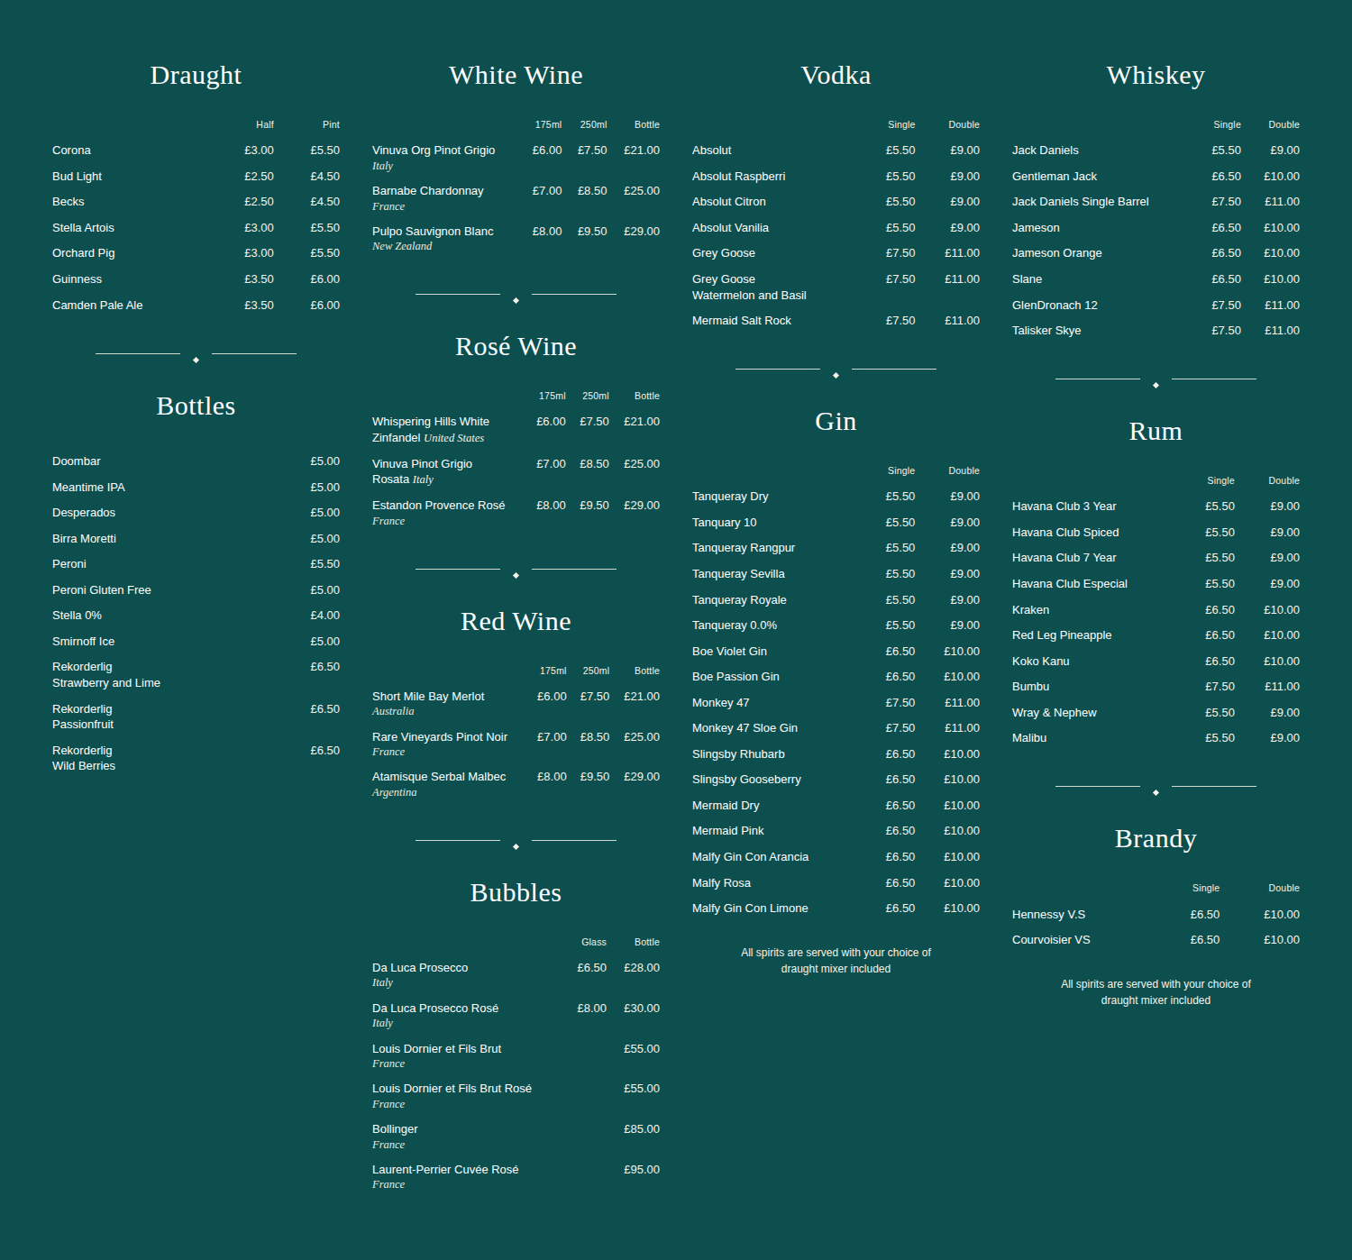Draught
| | Half | Pint |
| --- | --- | --- |
| Corona | £3.00 | £5.50 |
| Bud Light | £2.50 | £4.50 |
| Becks | £2.50 | £4.50 |
| Stella Artois | £3.00 | £5.50 |
| Orchard Pig | £3.00 | £5.50 |
| Guinness | £3.50 | £6.00 |
| Camden Pale Ale | £3.50 | £6.00 |
Bottles
| Doombar | £5.00 |
| Meantime IPA | £5.00 |
| Desperados | £5.00 |
| Birra Moretti | £5.00 |
| Peroni | £5.50 |
| Peroni Gluten Free | £5.00 |
| Stella 0% | £4.00 |
| Smirnoff Ice | £5.00 |
| Rekorderlig Strawberry and Lime | £6.50 |
| Rekorderlig Passionfruit | £6.50 |
| Rekorderlig Wild Berries | £6.50 |
White Wine
| | 175ml | 250ml | Bottle |
| --- | --- | --- | --- |
| Vinuva Org Pinot Grigio Italy | £6.00 | £7.50 | £21.00 |
| Barnabe Chardonnay France | £7.00 | £8.50 | £25.00 |
| Pulpo Sauvignon Blanc New Zealand | £8.00 | £9.50 | £29.00 |
Rosé Wine
| | 175ml | 250ml | Bottle |
| --- | --- | --- | --- |
| Whispering Hills White Zinfandel United States | £6.00 | £7.50 | £21.00 |
| Vinuva Pinot Grigio Rosata Italy | £7.00 | £8.50 | £25.00 |
| Estandon Provence Rosé France | £8.00 | £9.50 | £29.00 |
Red Wine
| | 175ml | 250ml | Bottle |
| --- | --- | --- | --- |
| Short Mile Bay Merlot Australia | £6.00 | £7.50 | £21.00 |
| Rare Vineyards Pinot Noir France | £7.00 | £8.50 | £25.00 |
| Atamisque Serbal Malbec Argentina | £8.00 | £9.50 | £29.00 |
Bubbles
| | Glass | Bottle |
| --- | --- | --- |
| Da Luca Prosecco Italy | £6.50 | £28.00 |
| Da Luca Prosecco Rosé Italy | £8.00 | £30.00 |
| Louis Dornier et Fils Brut France | | £55.00 |
| Louis Dornier et Fils Brut Rosé France | | £55.00 |
| Bollinger France | | £85.00 |
| Laurent-Perrier Cuvée Rosé France | | £95.00 |
Vodka
| | Single | Double |
| --- | --- | --- |
| Absolut | £5.50 | £9.00 |
| Absolut Raspberri | £5.50 | £9.00 |
| Absolut Citron | £5.50 | £9.00 |
| Absolut Vanilia | £5.50 | £9.00 |
| Grey Goose | £7.50 | £11.00 |
| Grey Goose Watermelon and Basil | £7.50 | £11.00 |
| Mermaid Salt Rock | £7.50 | £11.00 |
Gin
| | Single | Double |
| --- | --- | --- |
| Tanqueray Dry | £5.50 | £9.00 |
| Tanquary 10 | £5.50 | £9.00 |
| Tanqueray Rangpur | £5.50 | £9.00 |
| Tanqueray Sevilla | £5.50 | £9.00 |
| Tanqueray Royale | £5.50 | £9.00 |
| Tanqueray 0.0% | £5.50 | £9.00 |
| Boe Violet Gin | £6.50 | £10.00 |
| Boe Passion Gin | £6.50 | £10.00 |
| Monkey 47 | £7.50 | £11.00 |
| Monkey 47 Sloe Gin | £7.50 | £11.00 |
| Slingsby Rhubarb | £6.50 | £10.00 |
| Slingsby Gooseberry | £6.50 | £10.00 |
| Mermaid Dry | £6.50 | £10.00 |
| Mermaid Pink | £6.50 | £10.00 |
| Malfy Gin Con Arancia | £6.50 | £10.00 |
| Malfy Rosa | £6.50 | £10.00 |
| Malfy Gin Con Limone | £6.50 | £10.00 |
All spirits are served with your choice of draught mixer included
Whiskey
| | Single | Double |
| --- | --- | --- |
| Jack Daniels | £5.50 | £9.00 |
| Gentleman Jack | £6.50 | £10.00 |
| Jack Daniels Single Barrel | £7.50 | £11.00 |
| Jameson | £6.50 | £10.00 |
| Jameson Orange | £6.50 | £10.00 |
| Slane | £6.50 | £10.00 |
| GlenDronach 12 | £7.50 | £11.00 |
| Talisker Skye | £7.50 | £11.00 |
Rum
| | Single | Double |
| --- | --- | --- |
| Havana Club 3 Year | £5.50 | £9.00 |
| Havana Club Spiced | £5.50 | £9.00 |
| Havana Club 7 Year | £5.50 | £9.00 |
| Havana Club Especial | £5.50 | £9.00 |
| Kraken | £6.50 | £10.00 |
| Red Leg Pineapple | £6.50 | £10.00 |
| Koko Kanu | £6.50 | £10.00 |
| Bumbu | £7.50 | £11.00 |
| Wray & Nephew | £5.50 | £9.00 |
| Malibu | £5.50 | £9.00 |
Brandy
| | Single | Double |
| --- | --- | --- |
| Hennessy V.S | £6.50 | £10.00 |
| Courvoisier VS | £6.50 | £10.00 |
All spirits are served with your choice of draught mixer included